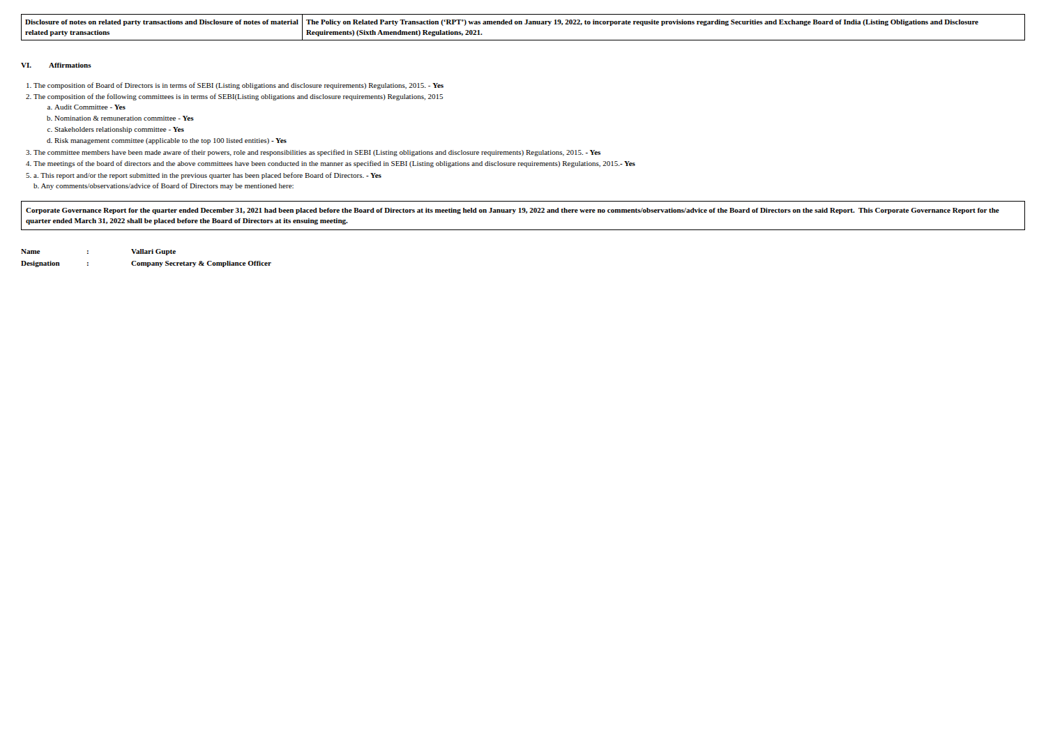| Disclosure of notes on related party transactions and Disclosure of notes of material related party transactions | The Policy on Related Party Transaction (‘RPT’) was amended on January 19, 2022, to incorporate requsite provisions regarding Securities and Exchange Board of India (Listing Obligations and Disclosure Requirements) (Sixth Amendment) Regulations, 2021. |
VI. Affirmations
The composition of Board of Directors is in terms of SEBI (Listing obligations and disclosure requirements) Regulations, 2015. - Yes
The composition of the following committees is in terms of SEBI(Listing obligations and disclosure requirements) Regulations, 2015
Audit Committee - Yes
Nomination & remuneration committee - Yes
Stakeholders relationship committee - Yes
Risk management committee (applicable to the top 100 listed entities) - Yes
The committee members have been made aware of their powers, role and responsibilities as specified in SEBI (Listing obligations and disclosure requirements) Regulations, 2015. - Yes
The meetings of the board of directors and the above committees have been conducted in the manner as specified in SEBI (Listing obligations and disclosure requirements) Regulations, 2015.- Yes
a. This report and/or the report submitted in the previous quarter has been placed before Board of Directors. - Yes
b. Any comments/observations/advice of Board of Directors may be mentioned here:
Corporate Governance Report for the quarter ended December 31, 2021 had been placed before the Board of Directors at its meeting held on January 19, 2022 and there were no comments/observations/advice of the Board of Directors on the said Report. This Corporate Governance Report for the quarter ended March 31, 2022 shall be placed before the Board of Directors at its ensuing meeting.
| Name | : | Vallari Gupte |
| Designation | : | Company Secretary & Compliance Officer |